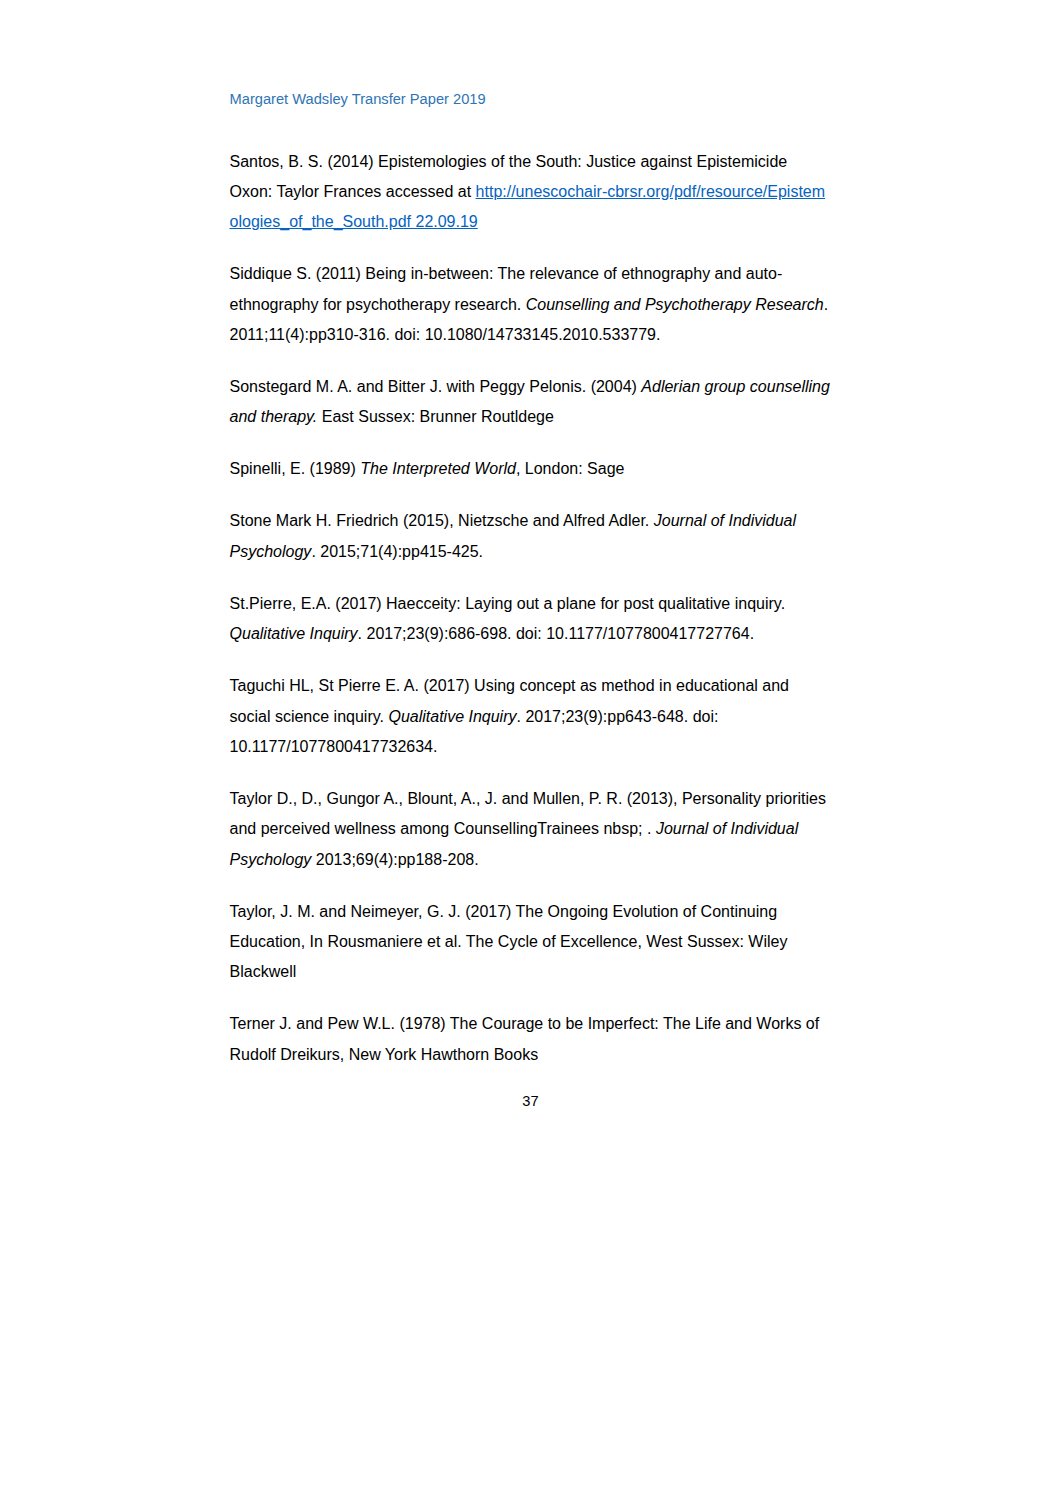Margaret Wadsley Transfer Paper 2019
Santos, B. S. (2014) Epistemologies of the South: Justice against Epistemicide Oxon: Taylor Frances accessed at http://unescochair-cbrsr.org/pdf/resource/Epistemologies_of_the_South.pdf 22.09.19
Siddique S. (2011) Being in-between: The relevance of ethnography and auto-ethnography for psychotherapy research. Counselling and Psychotherapy Research. 2011;11(4):pp310-316. doi: 10.1080/14733145.2010.533779.
Sonstegard M. A. and Bitter J. with Peggy Pelonis. (2004) Adlerian group counselling and therapy. East Sussex: Brunner Routldege
Spinelli, E. (1989) The Interpreted World, London: Sage
Stone Mark H. Friedrich (2015), Nietzsche and Alfred Adler. Journal of Individual Psychology. 2015;71(4):pp415-425.
St.Pierre, E.A. (2017) Haecceity: Laying out a plane for post qualitative inquiry. Qualitative Inquiry. 2017;23(9):686-698. doi: 10.1177/1077800417727764.
Taguchi HL, St Pierre E. A. (2017) Using concept as method in educational and social science inquiry. Qualitative Inquiry. 2017;23(9):pp643-648. doi: 10.1177/1077800417732634.
Taylor D., D., Gungor A., Blount, A., J. and Mullen, P. R. (2013), Personality priorities and perceived wellness among CounsellingTrainees nbsp; . Journal of Individual Psychology 2013;69(4):pp188-208.
Taylor, J. M. and Neimeyer, G. J. (2017) The Ongoing Evolution of Continuing Education, In Rousmaniere et al. The Cycle of Excellence, West Sussex: Wiley Blackwell
Terner J. and Pew W.L. (1978) The Courage to be Imperfect: The Life and Works of Rudolf Dreikurs, New York Hawthorn Books
37